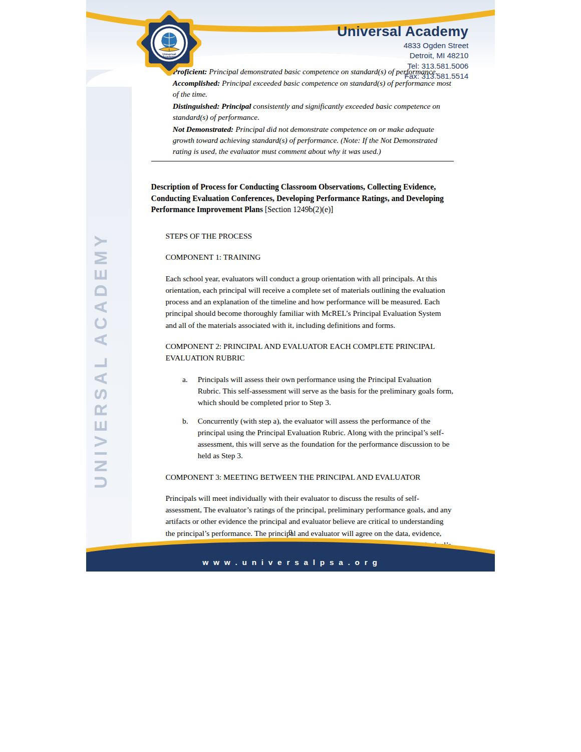UNIVERSAL ACADEMY
Universal Academy
Universal Academy
4833 Ogden Street
Detroit, MI 48210
Tel: 313.581.5006
Fax: 313.581.5514
Proficient: Principal demonstrated basic competence on standard(s) of performance.
Accomplished: Principal exceeded basic competence on standard(s) of performance most of the time.
Distinguished: Principal consistently and significantly exceeded basic competence on standard(s) of performance.
Not Demonstrated: Principal did not demonstrate competence on or make adequate growth toward achieving standard(s) of performance. (Note: If the Not Demonstrated rating is used, the evaluator must comment about why it was used.)
Description of Process for Conducting Classroom Observations, Collecting Evidence, Conducting Evaluation Conferences, Developing Performance Ratings, and Developing Performance Improvement Plans [Section 1249b(2)(e)]
STEPS OF THE PROCESS
COMPONENT 1: TRAINING
Each school year, evaluators will conduct a group orientation with all principals. At this orientation, each principal will receive a complete set of materials outlining the evaluation process and an explanation of the timeline and how performance will be measured. Each principal should become thoroughly familiar with McREL’s Principal Evaluation System and all of the materials associated with it, including definitions and forms.
COMPONENT 2: PRINCIPAL AND EVALUATOR EACH COMPLETE PRINCIPAL EVALUATION RUBRIC
Principals will assess their own performance using the Principal Evaluation Rubric. This self-assessment will serve as the basis for the preliminary goals form, which should be completed prior to Step 3.
Concurrently (with step a), the evaluator will assess the performance of the principal using the Principal Evaluation Rubric. Along with the principal’s self-assessment, this will serve as the foundation for the performance discussion to be held as Step 3.
COMPONENT 3: MEETING BETWEEN THE PRINCIPAL AND EVALUATOR
Principals will meet individually with their evaluator to discuss the results of self-assessment, The evaluator’s ratings of the principal, preliminary performance goals, and any artifacts or other evidence the principal and evaluator believe are critical to understanding the principal’s performance. The principal and evaluator will agree on the data, evidence, and documentation necessary to complete the evaluation process and confirm the principal’s level of performance.
9
w w w . u n i v e r s a l p s a . o r g